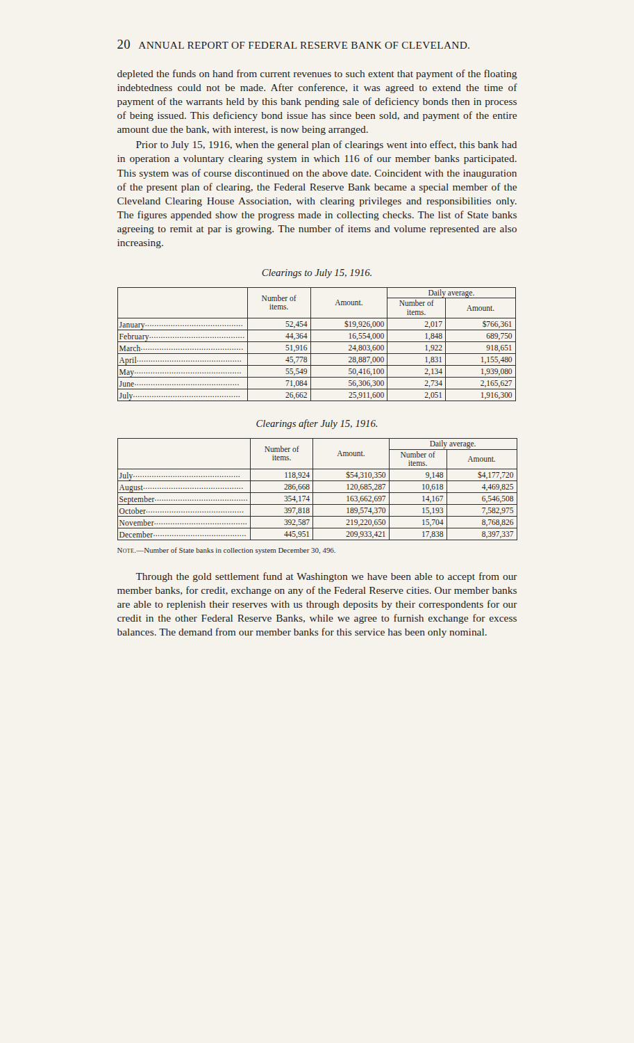20 ANNUAL REPORT OF FEDERAL RESERVE BANK OF CLEVELAND.
depleted the funds on hand from current revenues to such extent that payment of the floating indebtedness could not be made. After conference, it was agreed to extend the time of payment of the warrants held by this bank pending sale of deficiency bonds then in process of being issued. This deficiency bond issue has since been sold, and payment of the entire amount due the bank, with interest, is now being arranged.
Prior to July 15, 1916, when the general plan of clearings went into effect, this bank had in operation a voluntary clearing system in which 116 of our member banks participated. This system was of course discontinued on the above date. Coincident with the inauguration of the present plan of clearing, the Federal Reserve Bank became a special member of the Cleveland Clearing House Association, with clearing privileges and responsibilities only. The figures appended show the progress made in collecting checks. The list of State banks agreeing to remit at par is growing. The number of items and volume represented are also increasing.
Clearings to July 15, 1916.
| | Number of items. | Amount. | Daily average. |
| --- | --- | --- | --- |
| Number of items. | Amount. |
| January .......................................... | 52,454 | $19,926,000 | 2,017 | $766,361 |
| February ......................................... | 44,364 | 16,554,000 | 1,848 | 689,750 |
| March ............................................ | 51,916 | 24,803,600 | 1,922 | 918,651 |
| April ............................................. | 45,778 | 28,887,000 | 1,831 | 1,155,480 |
| May .............................................. | 55,549 | 50,416,100 | 2,134 | 1,939,080 |
| June ............................................. | 71,084 | 56,306,300 | 2,734 | 2,165,627 |
| July .............................................. | 26,662 | 25,911,600 | 2,051 | 1,916,300 |
Clearings after July 15, 1916.
| | Number of items. | Amount. | Daily average. |
| --- | --- | --- | --- |
| Number of items. | Amount. |
| July .............................................. | 118,924 | $54,310,350 | 9,148 | $4,177,720 |
| August ........................................... | 286,668 | 120,685,287 | 10,618 | 4,469,825 |
| September ........................................ | 354,174 | 163,662,697 | 14,167 | 6,546,508 |
| October .......................................... | 397,818 | 189,574,370 | 15,193 | 7,582,975 |
| November ........................................ | 392,587 | 219,220,650 | 15,704 | 8,768,826 |
| December ........................................ | 445,951 | 209,933,421 | 17,838 | 8,397,337 |
Note.—Number of State banks in collection system December 30, 496.
Through the gold settlement fund at Washington we have been able to accept from our member banks, for credit, exchange on any of the Federal Reserve cities. Our member banks are able to replenish their reserves with us through deposits by their correspondents for our credit in the other Federal Reserve Banks, while we agree to furnish exchange for excess balances. The demand from our member banks for this service has been only nominal.